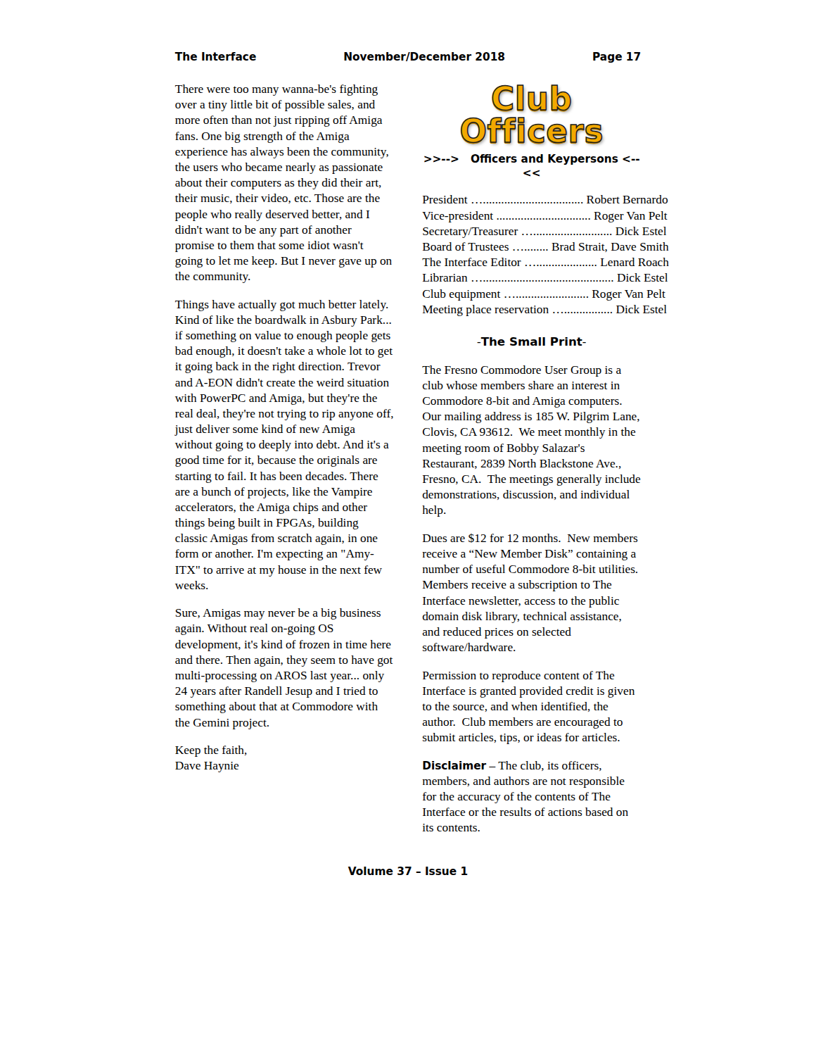The Interface November/December 2018 Page 17
There were too many wanna-be's fighting over a tiny little bit of possible sales, and more often than not just ripping off Amiga fans. One big strength of the Amiga experience has always been the community, the users who became nearly as passionate about their computers as they did their art, their music, their video, etc. Those are the people who really deserved better, and I didn't want to be any part of another promise to them that some idiot wasn't going to let me keep. But I never gave up on the community.
Things have actually got much better lately. Kind of like the boardwalk in Asbury Park... if something on value to enough people gets bad enough, it doesn't take a whole lot to get it going back in the right direction. Trevor and A-EON didn't create the weird situation with PowerPC and Amiga, but they're the real deal, they're not trying to rip anyone off, just deliver some kind of new Amiga without going to deeply into debt. And it's a good time for it, because the originals are starting to fail. It has been decades. There are a bunch of projects, like the Vampire accelerators, the Amiga chips and other things being built in FPGAs, building classic Amigas from scratch again, in one form or another. I'm expecting an "Amy-ITX" to arrive at my house in the next few weeks.
Sure, Amigas may never be a big business again. Without real on-going OS development, it's kind of frozen in time here and there. Then again, they seem to have got multi-processing on AROS last year... only 24 years after Randell Jesup and I tried to something about that at Commodore with the Gemini project.
Keep the faith,
Dave Haynie
Club Officers
>>--> Officers and Keypersons <--<<
President …................................. Robert Bernardo
Vice-president ............................... Roger Van Pelt
Secretary/Treasurer ….......................... Dick Estel
Board of Trustees …........ Brad Strait, Dave Smith
The Interface Editor ….................... Lenard Roach
Librarian …........................................... Dick Estel
Club equipment …........................ Roger Van Pelt
Meeting place reservation …................ Dick Estel
-The Small Print-
The Fresno Commodore User Group is a club whose members share an interest in Commodore 8-bit and Amiga computers. Our mailing address is 185 W. Pilgrim Lane, Clovis, CA 93612. We meet monthly in the meeting room of Bobby Salazar's Restaurant, 2839 North Blackstone Ave., Fresno, CA. The meetings generally include demonstrations, discussion, and individual help.
Dues are $12 for 12 months. New members receive a “New Member Disk” containing a number of useful Commodore 8-bit utilities. Members receive a subscription to The Interface newsletter, access to the public domain disk library, technical assistance, and reduced prices on selected software/hardware.
Permission to reproduce content of The Interface is granted provided credit is given to the source, and when identified, the author. Club members are encouraged to submit articles, tips, or ideas for articles.
Disclaimer – The club, its officers, members, and authors are not responsible for the accuracy of the contents of The Interface or the results of actions based on its contents.
Volume 37 – Issue 1